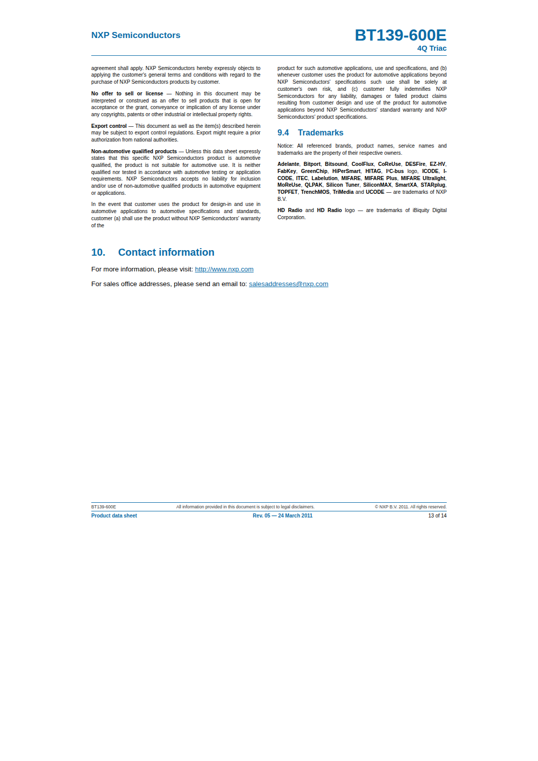NXP Semiconductors
BT139-600E
4Q Triac
agreement shall apply. NXP Semiconductors hereby expressly objects to applying the customer's general terms and conditions with regard to the purchase of NXP Semiconductors products by customer.
No offer to sell or license — Nothing in this document may be interpreted or construed as an offer to sell products that is open for acceptance or the grant, conveyance or implication of any license under any copyrights, patents or other industrial or intellectual property rights.
Export control — This document as well as the item(s) described herein may be subject to export control regulations. Export might require a prior authorization from national authorities.
Non-automotive qualified products — Unless this data sheet expressly states that this specific NXP Semiconductors product is automotive qualified, the product is not suitable for automotive use. It is neither qualified nor tested in accordance with automotive testing or application requirements. NXP Semiconductors accepts no liability for inclusion and/or use of non-automotive qualified products in automotive equipment or applications.
In the event that customer uses the product for design-in and use in automotive applications to automotive specifications and standards, customer (a) shall use the product without NXP Semiconductors' warranty of the
product for such automotive applications, use and specifications, and (b) whenever customer uses the product for automotive applications beyond NXP Semiconductors' specifications such use shall be solely at customer's own risk, and (c) customer fully indemnifies NXP Semiconductors for any liability, damages or failed product claims resulting from customer design and use of the product for automotive applications beyond NXP Semiconductors' standard warranty and NXP Semiconductors' product specifications.
9.4 Trademarks
Notice: All referenced brands, product names, service names and trademarks are the property of their respective owners.
Adelante, Bitport, Bitsound, CoolFlux, CoReUse, DESFire, EZ-HV, FabKey, GreenChip, HiPerSmart, HITAG, I²C-bus logo, ICODE, I-CODE, ITEC, Labelution, MIFARE, MIFARE Plus, MIFARE Ultralight, MoReUse, QLPAK, Silicon Tuner, SiliconMAX, SmartXA, STARplug, TOPFET, TrenchMOS, TriMedia and UCODE — are trademarks of NXP B.V.
HD Radio and HD Radio logo — are trademarks of iBiquity Digital Corporation.
10. Contact information
For more information, please visit: http://www.nxp.com
For sales office addresses, please send an email to: salesaddresses@nxp.com
BT139-600E
All information provided in this document is subject to legal disclaimers.
© NXP B.V. 2011. All rights reserved.
Product data sheet
Rev. 05 — 24 March 2011
13 of 14